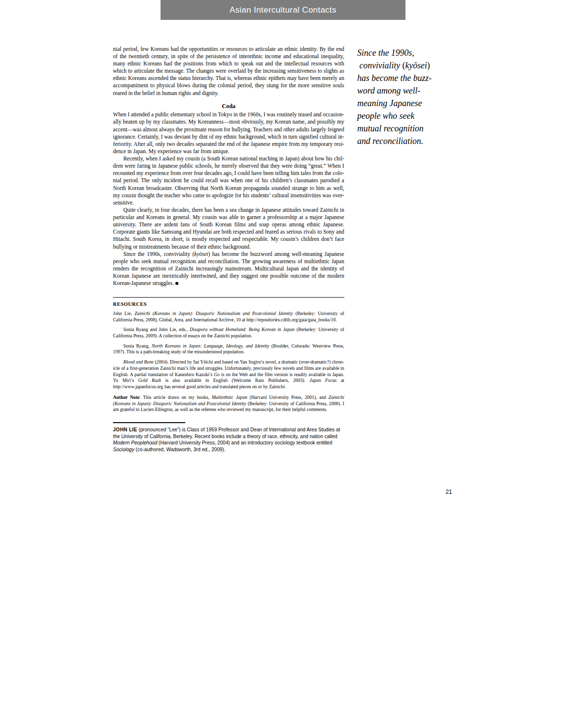Asian Intercultural Contacts
nial period, few Koreans had the opportunities or resources to articulate an ethnic identity. By the end of the twentieth century, in spite of the persistence of interethnic income and educational inequality, many ethnic Koreans had the positions from which to speak out and the intellectual resources with which to articulate the message. The changes were overlaid by the increasing sensitiveness to slights as ethnic Koreans ascended the status hierarchy. That is, whereas ethnic epithets may have been merely an accompaniment to physical blows during the colonial period, they stung for the more sensitive souls reared in the belief in human rights and dignity.
Coda
When I attended a public elementary school in Tokyo in the 1960s, I was routinely teased and occasionally beaten up by my classmates. My Koreanness—most obviously, my Korean name, and possibly my accent—was almost always the proximate reason for bullying. Teachers and other adults largely feigned ignorance. Certainly, I was deviant by dint of my ethnic background, which in turn signified cultural inferiority. After all, only two decades separated the end of the Japanese empire from my temporary residence in Japan. My experience was far from unique.
Recently, when I asked my cousin (a South Korean national teaching in Japan) about how his children were faring in Japanese public schools, he merely observed that they were doing “great.” When I recounted my experience from over four decades ago, I could have been telling him tales from the colonial period. The only incident he could recall was when one of his children’s classmates parodied a North Korean broadcaster. Observing that North Korean propaganda sounded strange to him as well, my cousin thought the teacher who came to apologize for his students’ cultural insensitivities was over-sensitive.
Quite clearly, in four decades, there has been a sea change in Japanese attitudes toward Zainichi in particular and Koreans in general. My cousin was able to garner a professorship at a major Japanese university. There are ardent fans of South Korean films and soap operas among ethnic Japanese. Corporate giants like Samsung and Hyundai are both respected and feared as serious rivals to Sony and Hitachi. South Korea, in short, is mostly respected and respectable. My cousin’s children don’t face bullying or mistreatments because of their ethnic background.
Since the 1990s, conviviality (kyōsei) has become the buzzword among well-meaning Japanese people who seek mutual recognition and reconciliation. The growing awareness of multiethnic Japan renders the recognition of Zainichi increasingly mainstream. Multicultural Japan and the identity of Korean Japanese are inextricably intertwined, and they suggest one possible outcome of the modern Korean-Japanese struggles. ■
RESOURCES
John Lie, Zainichi (Koreans in Japan): Diasporic Nationalism and Postcolonial Identity (Berkeley: University of California Press, 2008), Global, Area, and International Archive, 10 at http://repositories.cdlib.org/gaia/gaia_books/10.
Sonia Ryang and John Lie, eds., Disapora without Homeland: Being Korean in Japan (Berkeley: University of California Press, 2009). A collection of essays on the Zainichi population.
Sonia Ryang, North Koreans in Japan: Language, Ideology, and Identity (Boulder, Colorado: Westview Press, 1997). This is a path-breaking study of the misunderstood population.
Blood and Bone (2004). Directed by Sai Yōichi and based on Yan Sogiru’s novel, a dramatic (over-dramatic?) chronicle of a first-generation Zainichi man’s life and struggles. Unfortunately, preciously few novels and films are available in English. A partial translation of Kaneshiro Kazuki’s Go is on the Web and the film version is readily available in Japan. Yu Miri’s Gold Rush is also available in English (Welcome Rain Publishers, 2003). Japan Focus at http://www.japanfocus.org has several good articles and translated pieces on or by Zainichi.
Author Note: This article draws on my books, Multiethnic Japan (Harvard University Press, 2001), and Zainichi (Koreans in Japan): Diasporic Nationalism and Postcolonial Identity (Berkeley: University of California Press, 2008). I am grateful to Lucien Ellington, as well as the referees who reviewed my manuscript, for their helpful comments.
JOHN LIE (pronounced “Lee”) is Class of 1959 Professor and Dean of International and Area Studies at the University of California, Berkeley. Recent books include a theory of race, ethnicity, and nation called Modern Peoplehood (Harvard University Press, 2004) and an introductory sociology textbook entitled Sociology (co-authored, Wadsworth, 3rd ed., 2009).
Since the 1990s,
conviviality (kyōsei)
has become the buzz-
word among well-
meaning Japanese
people who seek
mutual recognition
and reconciliation.
21